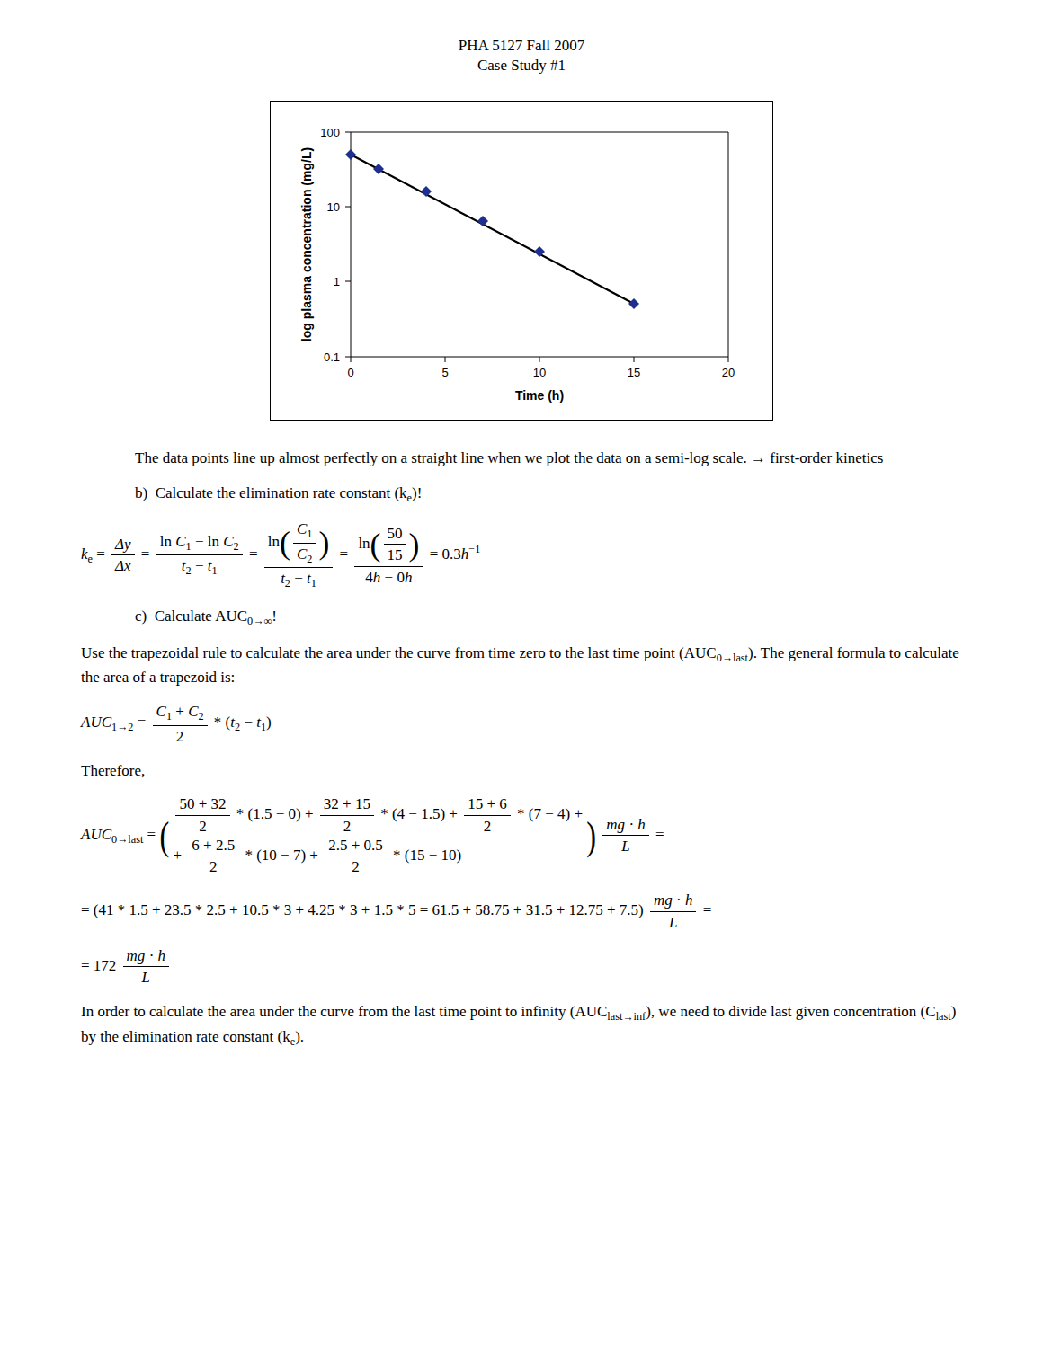PHA 5127 Fall 2007
Case Study #1
100 10 1 0.1 0 5 10 15 20 Time (h) log plasma concentration (mg/L)
The data points line up almost perfectly on a straight line when we plot the data on a semi-log scale. first-order kinetics
b) Calculate the elimination rate constant (ke)!
ke = Δy Δx = ln C1 − ln C2 t2 − t1 = ln(C1 C2) t2 − t1 = ln(5015) 4h − 0h = 0.3h−1
c) Calculate AUC0 ∞!
Use the trapezoidal rule to calculate the area under the curve from time zero to the last time point (AUC0 last). The general formula to calculate the area of a trapezoid is:
AUC1→2 = C1 + C22 * (t2 − t1)
Therefore,
AUC0→last = (
50 + 322 * (1.5 − 0) + 32 + 152 * (4 − 1.5) + 15 + 62 * (7 − 4) +
+ 6 + 2.52 * (10 − 7) + 2.5 + 0.52 * (15 − 10)
) mg · h L =
= (41 * 1.5 + 23.5 * 2.5 + 10.5 * 3 + 4.25 * 3 + 1.5 * 5 = 61.5 + 58.75 + 31.5 + 12.75 + 7.5) mg · h L =
= 172 mg · h L
In order to calculate the area under the curve from the last time point to infinity (AUClast inf), we need to divide last given concentration (Clast) by the elimination rate constant (ke).